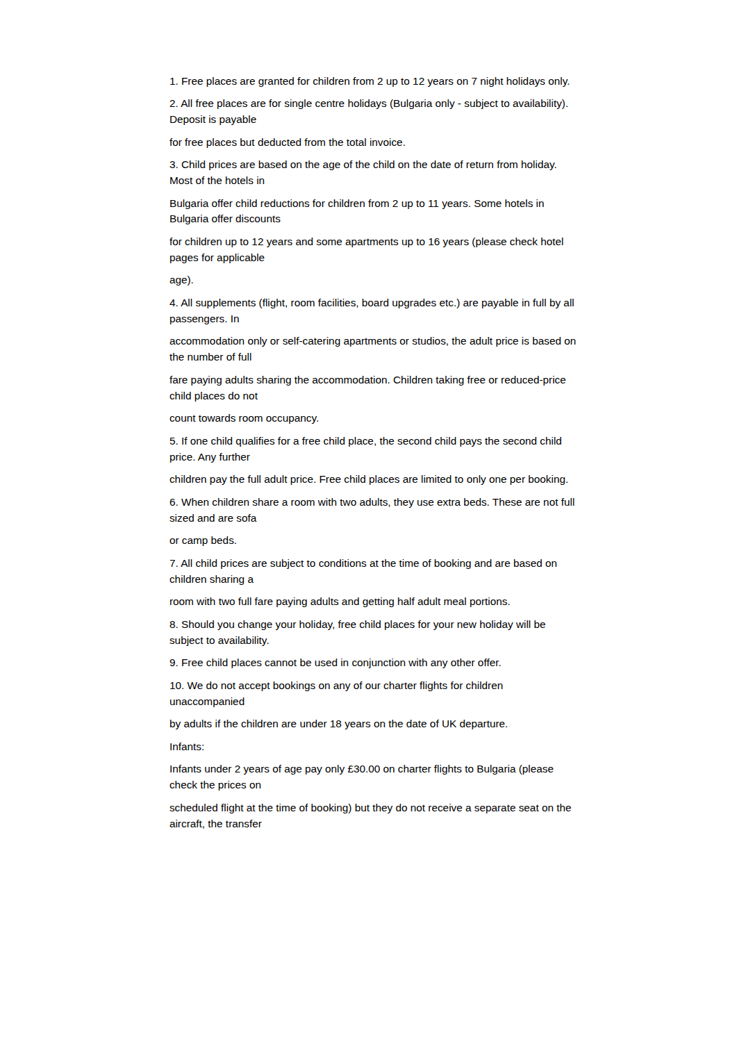1. Free places are granted for children from 2 up to 12 years on 7 night holidays only.
2. All free places are for single centre holidays (Bulgaria only - subject to availability). Deposit is payable
for free places but deducted from the total invoice.
3. Child prices are based on the age of the child on the date of return from holiday. Most of the hotels in
Bulgaria offer child reductions for children from 2 up to 11 years. Some hotels in Bulgaria offer discounts
for children up to 12 years and some apartments up to 16 years (please check hotel pages for applicable
age).
4. All supplements (flight, room facilities, board upgrades etc.) are payable in full by all passengers. In
accommodation only or self-catering apartments or studios, the adult price is based on the number of full
fare paying adults sharing the accommodation. Children taking free or reduced-price child places do not
count towards room occupancy.
5. If one child qualifies for a free child place, the second child pays the second child price. Any further
children pay the full adult price. Free child places are limited to only one per booking.
6. When children share a room with two adults, they use extra beds. These are not full sized and are sofa
or camp beds.
7. All child prices are subject to conditions at the time of booking and are based on children sharing a
room with two full fare paying adults and getting half adult meal portions.
8. Should you change your holiday, free child places for your new holiday will be subject to availability.
9. Free child places cannot be used in conjunction with any other offer.
10. We do not accept bookings on any of our charter flights for children unaccompanied
by adults if the children are under 18 years on the date of UK departure.
Infants:
Infants under 2 years of age pay only £30.00 on charter flights to Bulgaria (please check the prices on
scheduled flight at the time of booking) but they do not receive a separate seat on the aircraft, the transfer